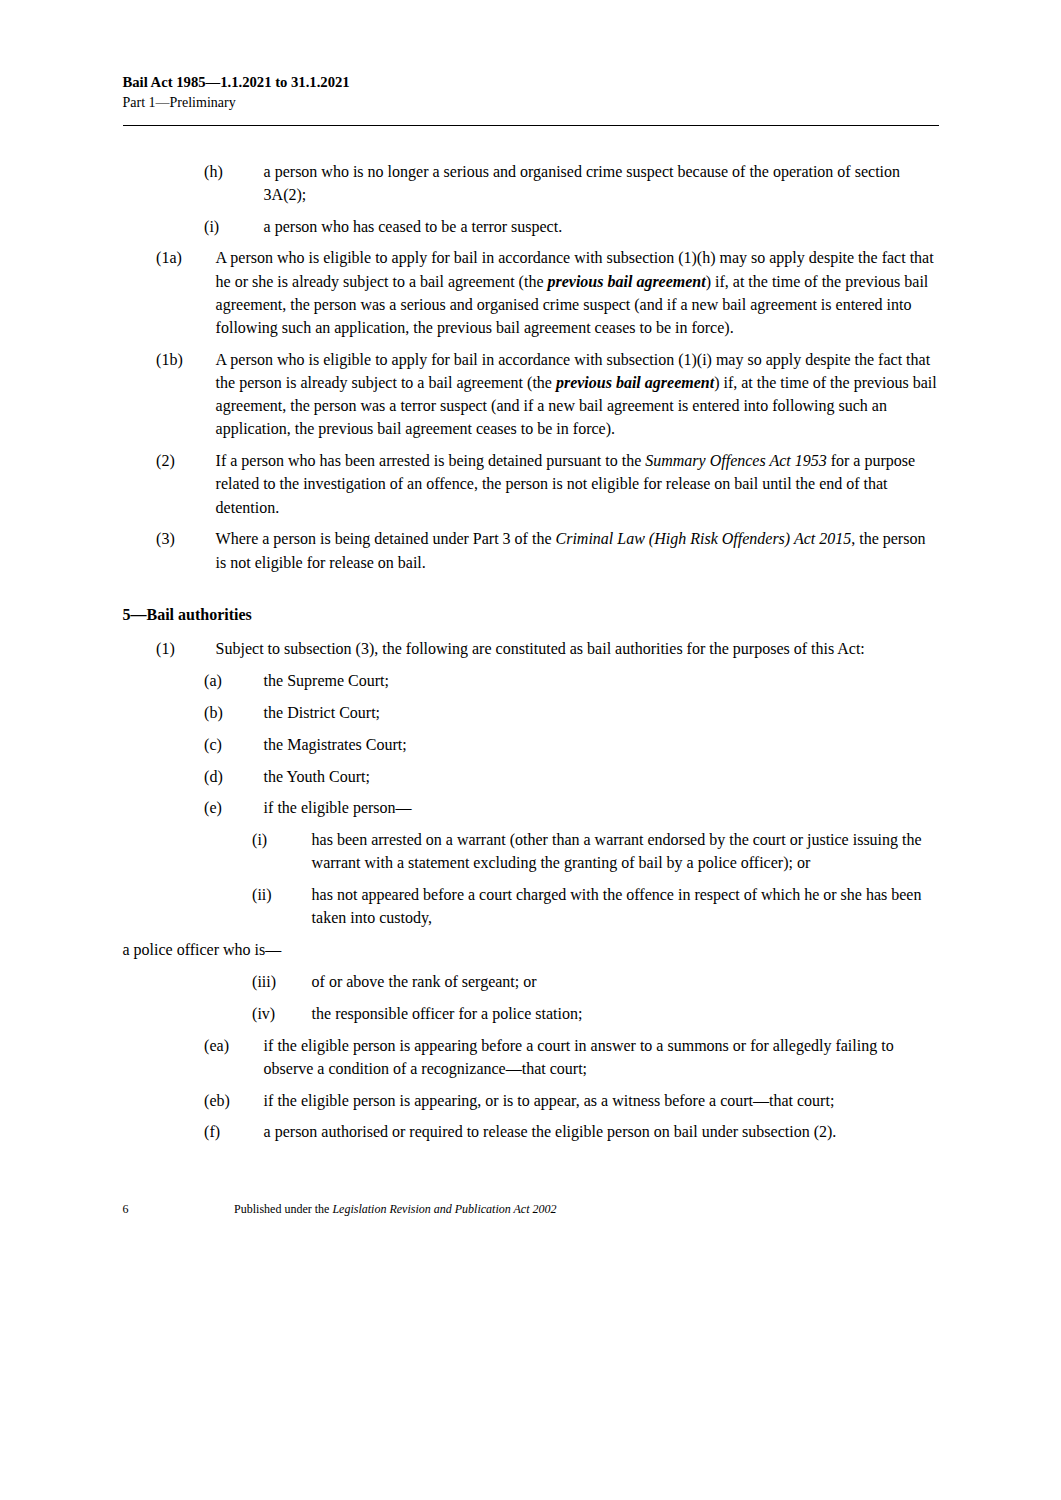Bail Act 1985—1.1.2021 to 31.1.2021
Part 1—Preliminary
(h) a person who is no longer a serious and organised crime suspect because of the operation of section 3A(2);
(i) a person who has ceased to be a terror suspect.
(1a) A person who is eligible to apply for bail in accordance with subsection (1)(h) may so apply despite the fact that he or she is already subject to a bail agreement (the previous bail agreement) if, at the time of the previous bail agreement, the person was a serious and organised crime suspect (and if a new bail agreement is entered into following such an application, the previous bail agreement ceases to be in force).
(1b) A person who is eligible to apply for bail in accordance with subsection (1)(i) may so apply despite the fact that the person is already subject to a bail agreement (the previous bail agreement) if, at the time of the previous bail agreement, the person was a terror suspect (and if a new bail agreement is entered into following such an application, the previous bail agreement ceases to be in force).
(2) If a person who has been arrested is being detained pursuant to the Summary Offences Act 1953 for a purpose related to the investigation of an offence, the person is not eligible for release on bail until the end of that detention.
(3) Where a person is being detained under Part 3 of the Criminal Law (High Risk Offenders) Act 2015, the person is not eligible for release on bail.
5—Bail authorities
(1) Subject to subsection (3), the following are constituted as bail authorities for the purposes of this Act:
(a) the Supreme Court;
(b) the District Court;
(c) the Magistrates Court;
(d) the Youth Court;
(e) if the eligible person—
(i) has been arrested on a warrant (other than a warrant endorsed by the court or justice issuing the warrant with a statement excluding the granting of bail by a police officer); or
(ii) has not appeared before a court charged with the offence in respect of which he or she has been taken into custody,
a police officer who is—
(iii) of or above the rank of sergeant; or
(iv) the responsible officer for a police station;
(ea) if the eligible person is appearing before a court in answer to a summons or for allegedly failing to observe a condition of a recognizance—that court;
(eb) if the eligible person is appearing, or is to appear, as a witness before a court—that court;
(f) a person authorised or required to release the eligible person on bail under subsection (2).
6 Published under the Legislation Revision and Publication Act 2002